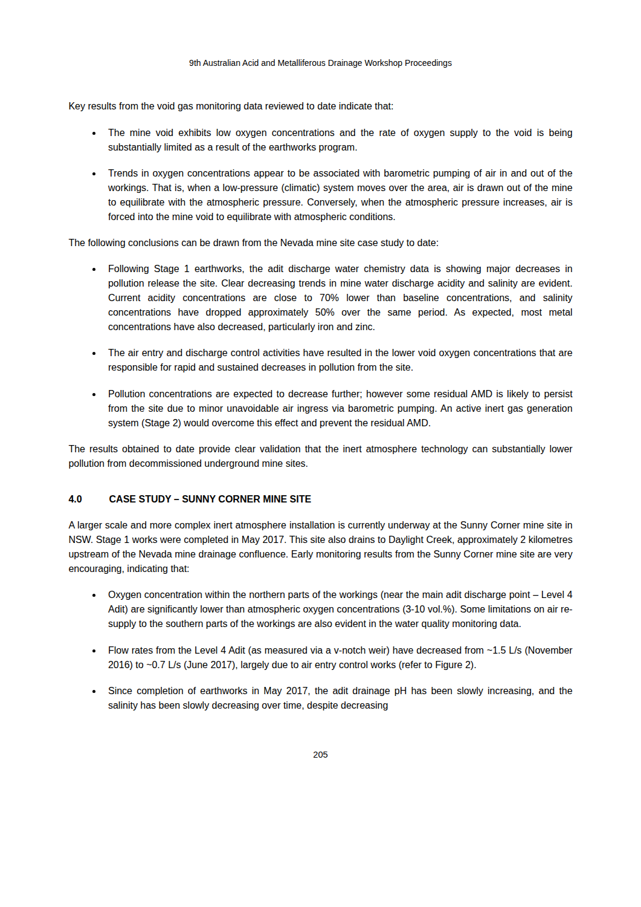9th Australian Acid and Metalliferous Drainage Workshop Proceedings
Key results from the void gas monitoring data reviewed to date indicate that:
The mine void exhibits low oxygen concentrations and the rate of oxygen supply to the void is being substantially limited as a result of the earthworks program.
Trends in oxygen concentrations appear to be associated with barometric pumping of air in and out of the workings. That is, when a low-pressure (climatic) system moves over the area, air is drawn out of the mine to equilibrate with the atmospheric pressure. Conversely, when the atmospheric pressure increases, air is forced into the mine void to equilibrate with atmospheric conditions.
The following conclusions can be drawn from the Nevada mine site case study to date:
Following Stage 1 earthworks, the adit discharge water chemistry data is showing major decreases in pollution release the site. Clear decreasing trends in mine water discharge acidity and salinity are evident. Current acidity concentrations are close to 70% lower than baseline concentrations, and salinity concentrations have dropped approximately 50% over the same period. As expected, most metal concentrations have also decreased, particularly iron and zinc.
The air entry and discharge control activities have resulted in the lower void oxygen concentrations that are responsible for rapid and sustained decreases in pollution from the site.
Pollution concentrations are expected to decrease further; however some residual AMD is likely to persist from the site due to minor unavoidable air ingress via barometric pumping. An active inert gas generation system (Stage 2) would overcome this effect and prevent the residual AMD.
The results obtained to date provide clear validation that the inert atmosphere technology can substantially lower pollution from decommissioned underground mine sites.
4.0 CASE STUDY – SUNNY CORNER MINE SITE
A larger scale and more complex inert atmosphere installation is currently underway at the Sunny Corner mine site in NSW. Stage 1 works were completed in May 2017. This site also drains to Daylight Creek, approximately 2 kilometres upstream of the Nevada mine drainage confluence. Early monitoring results from the Sunny Corner mine site are very encouraging, indicating that:
Oxygen concentration within the northern parts of the workings (near the main adit discharge point – Level 4 Adit) are significantly lower than atmospheric oxygen concentrations (3-10 vol.%). Some limitations on air re-supply to the southern parts of the workings are also evident in the water quality monitoring data.
Flow rates from the Level 4 Adit (as measured via a v-notch weir) have decreased from ~1.5 L/s (November 2016) to ~0.7 L/s (June 2017), largely due to air entry control works (refer to Figure 2).
Since completion of earthworks in May 2017, the adit drainage pH has been slowly increasing, and the salinity has been slowly decreasing over time, despite decreasing
205